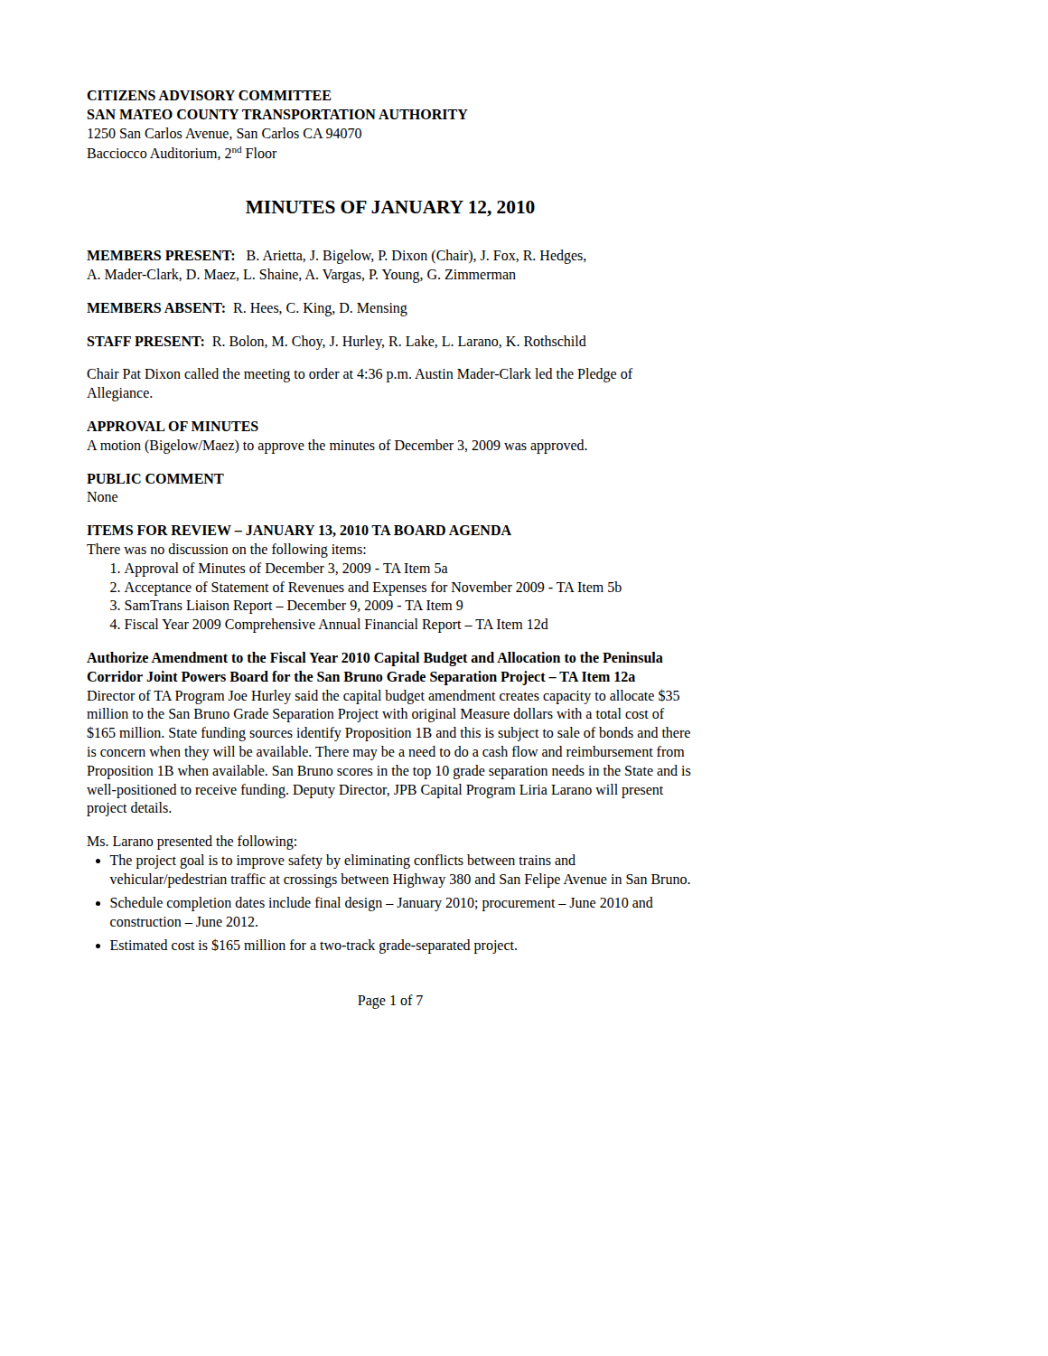CITIZENS ADVISORY COMMITTEE
SAN MATEO COUNTY TRANSPORTATION AUTHORITY
1250 San Carlos Avenue, San Carlos CA 94070
Bacciocco Auditorium, 2nd Floor
MINUTES OF JANUARY 12, 2010
MEMBERS PRESENT: B. Arietta, J. Bigelow, P. Dixon (Chair), J. Fox, R. Hedges,
A. Mader-Clark, D. Maez, L. Shaine, A. Vargas, P. Young, G. Zimmerman
MEMBERS ABSENT: R. Hees, C. King, D. Mensing
STAFF PRESENT: R. Bolon, M. Choy, J. Hurley, R. Lake, L. Larano, K. Rothschild
Chair Pat Dixon called the meeting to order at 4:36 p.m. Austin Mader-Clark led the Pledge of Allegiance.
APPROVAL OF MINUTES
A motion (Bigelow/Maez) to approve the minutes of December 3, 2009 was approved.
PUBLIC COMMENT
None
ITEMS FOR REVIEW – JANUARY 13, 2010 TA BOARD AGENDA
There was no discussion on the following items:
Approval of Minutes of December 3, 2009 - TA Item 5a
Acceptance of Statement of Revenues and Expenses for November 2009 - TA Item 5b
SamTrans Liaison Report – December 9, 2009 - TA Item 9
Fiscal Year 2009 Comprehensive Annual Financial Report – TA Item 12d
Authorize Amendment to the Fiscal Year 2010 Capital Budget and Allocation to the Peninsula Corridor Joint Powers Board for the San Bruno Grade Separation Project – TA Item 12a
Director of TA Program Joe Hurley said the capital budget amendment creates capacity to allocate $35 million to the San Bruno Grade Separation Project with original Measure dollars with a total cost of $165 million. State funding sources identify Proposition 1B and this is subject to sale of bonds and there is concern when they will be available. There may be a need to do a cash flow and reimbursement from Proposition 1B when available. San Bruno scores in the top 10 grade separation needs in the State and is well-positioned to receive funding. Deputy Director, JPB Capital Program Liria Larano will present project details.
Ms. Larano presented the following:
The project goal is to improve safety by eliminating conflicts between trains and vehicular/pedestrian traffic at crossings between Highway 380 and San Felipe Avenue in San Bruno.
Schedule completion dates include final design – January 2010; procurement – June 2010 and construction – June 2012.
Estimated cost is $165 million for a two-track grade-separated project.
Page 1 of 7